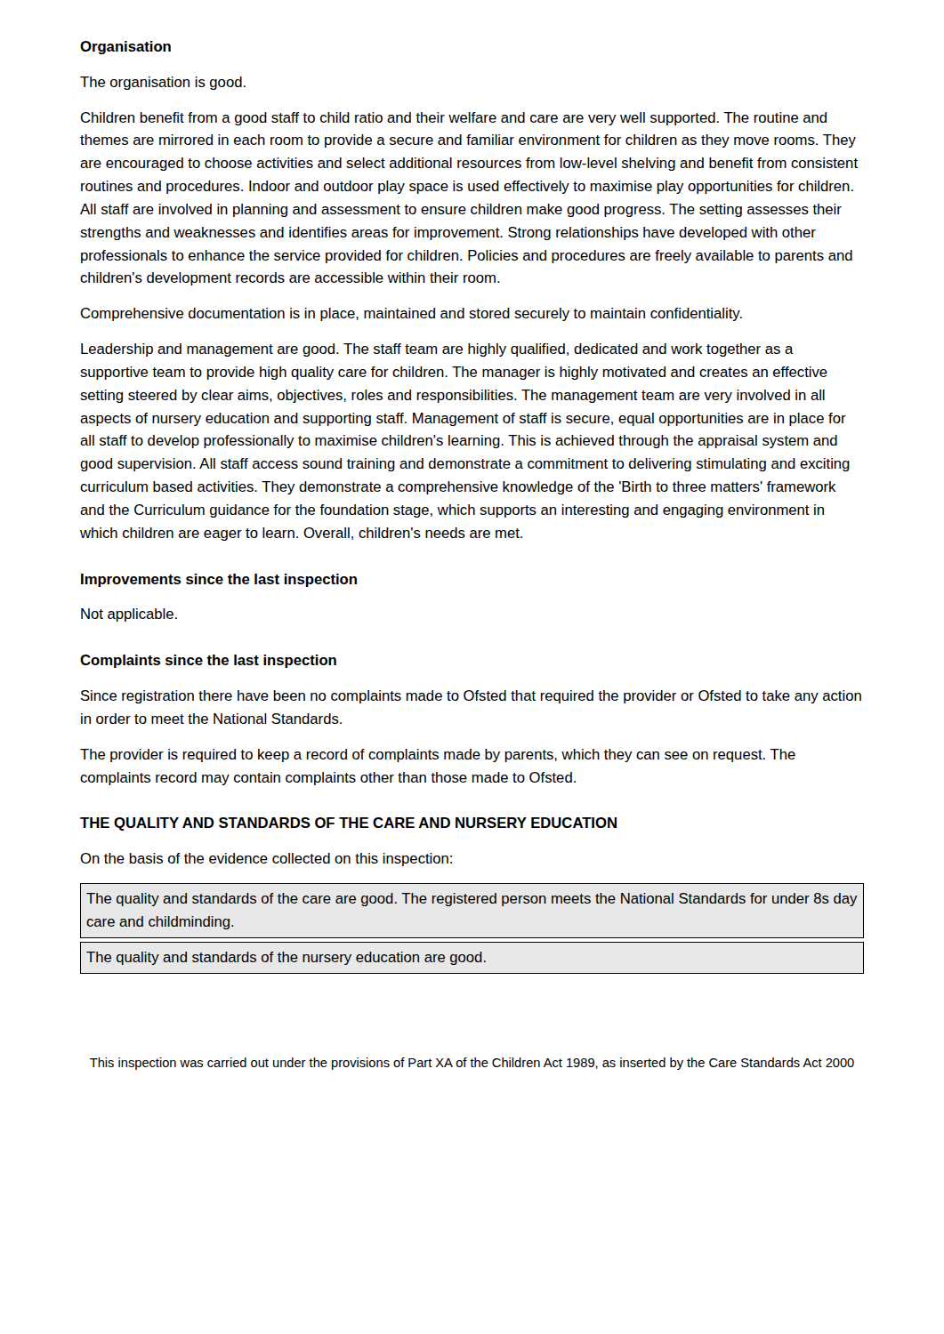Organisation
The organisation is good.
Children benefit from a good staff to child ratio and their welfare and care are very well supported. The routine and themes are mirrored in each room to provide a secure and familiar environment for children as they move rooms. They are encouraged to choose activities and select additional resources from low-level shelving and benefit from consistent routines and procedures. Indoor and outdoor play space is used effectively to maximise play opportunities for children. All staff are involved in planning and assessment to ensure children make good progress. The setting assesses their strengths and weaknesses and identifies areas for improvement. Strong relationships have developed with other professionals to enhance the service provided for children. Policies and procedures are freely available to parents and children's development records are accessible within their room.
Comprehensive documentation is in place, maintained and stored securely to maintain confidentiality.
Leadership and management are good. The staff team are highly qualified, dedicated and work together as a supportive team to provide high quality care for children. The manager is highly motivated and creates an effective setting steered by clear aims, objectives, roles and responsibilities. The management team are very involved in all aspects of nursery education and supporting staff. Management of staff is secure, equal opportunities are in place for all staff to develop professionally to maximise children's learning. This is achieved through the appraisal system and good supervision. All staff access sound training and demonstrate a commitment to delivering stimulating and exciting curriculum based activities. They demonstrate a comprehensive knowledge of the 'Birth to three matters' framework and the Curriculum guidance for the foundation stage, which supports an interesting and engaging environment in which children are eager to learn. Overall, children's needs are met.
Improvements since the last inspection
Not applicable.
Complaints since the last inspection
Since registration there have been no complaints made to Ofsted that required the provider or Ofsted to take any action in order to meet the National Standards.
The provider is required to keep a record of complaints made by parents, which they can see on request. The complaints record may contain complaints other than those made to Ofsted.
THE QUALITY AND STANDARDS OF THE CARE AND NURSERY EDUCATION
On the basis of the evidence collected on this inspection:
The quality and standards of the care are good. The registered person meets the National Standards for under 8s day care and childminding.
The quality and standards of the nursery education are good.
This inspection was carried out under the provisions of Part XA of the Children Act 1989, as inserted by the Care Standards Act 2000